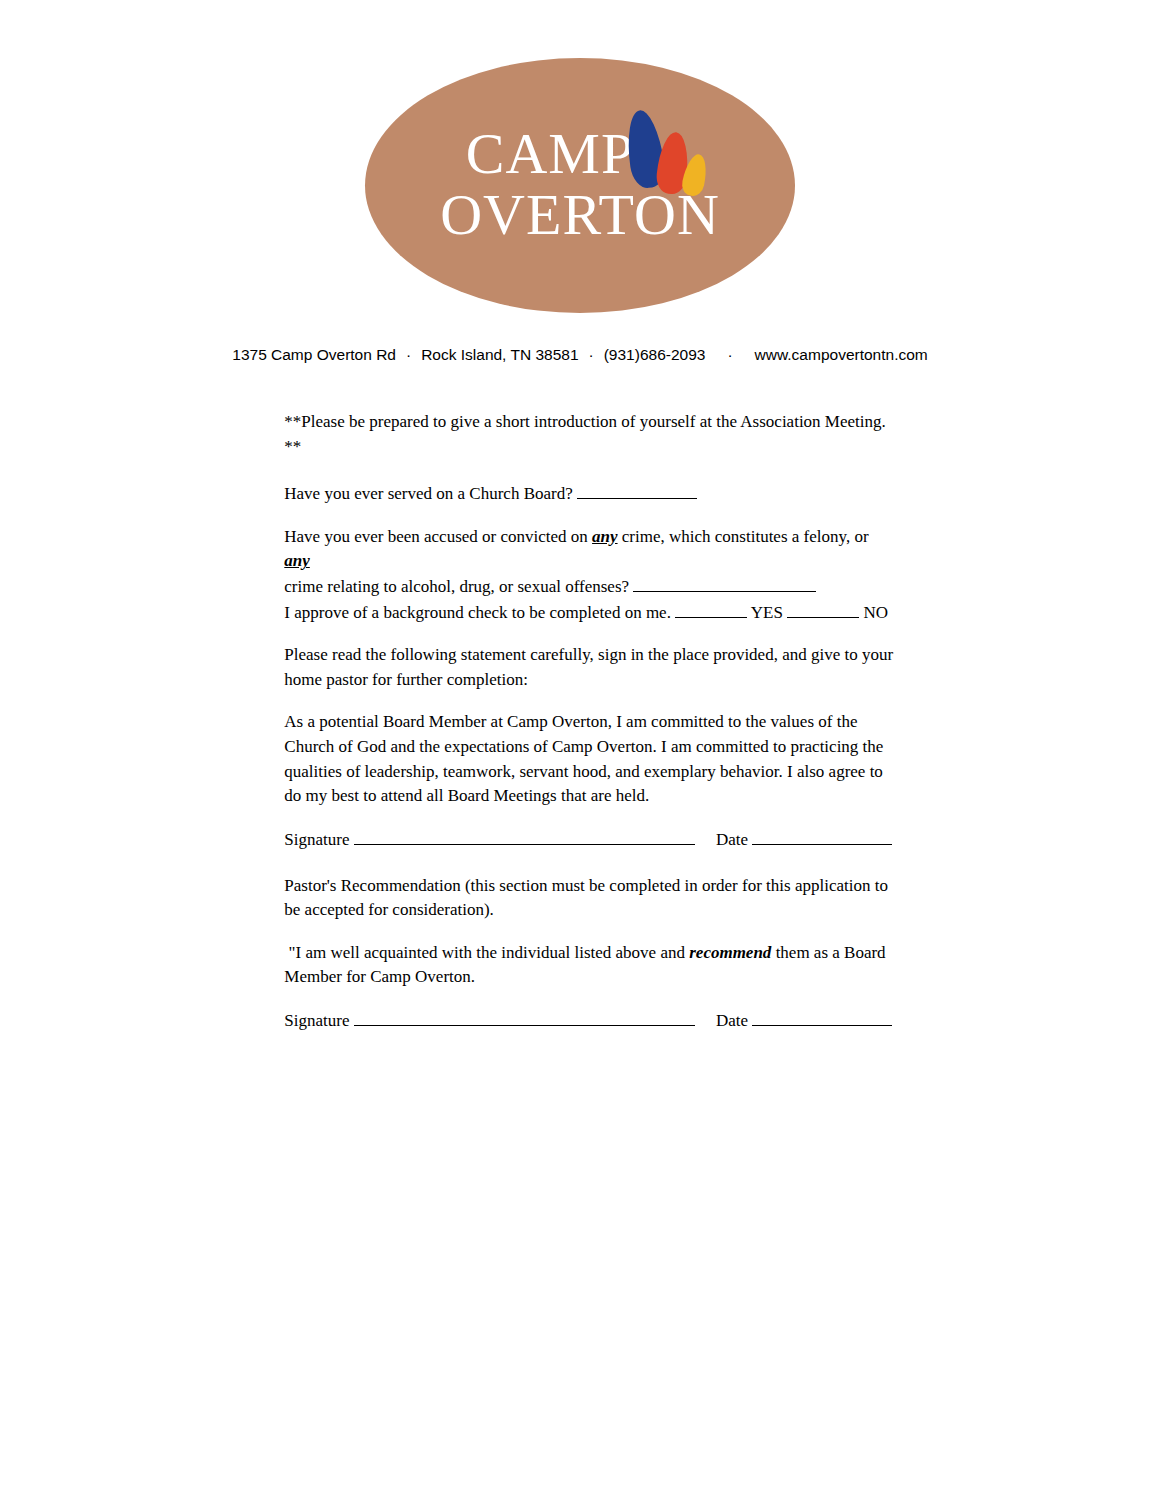CAMP OVERTON
1375 Camp Overton Rd·Rock Island, TN 38581·(931)686-2093·www.campovertontn.com
**Please be prepared to give a short introduction of yourself at the Association Meeting. **
Have you ever served on a Church Board?
Have you ever been accused or convicted on any crime, which constitutes a felony, or any
crime relating to alcohol, drug, or sexual offenses?
I approve of a background check to be completed on me. YES NO
Please read the following statement carefully, sign in the place provided, and give to your home pastor for further completion:
As a potential Board Member at Camp Overton, I am committed to the values of the Church of God and the expectations of Camp Overton. I am committed to practicing the qualities of leadership, teamwork, servant hood, and exemplary behavior. I also agree to do my best to attend all Board Meetings that are held.
Signature Date
Pastor's Recommendation (this section must be completed in order for this application to be accepted for consideration).
"I am well acquainted with the individual listed above and recommend them as a Board Member for Camp Overton.
Signature Date